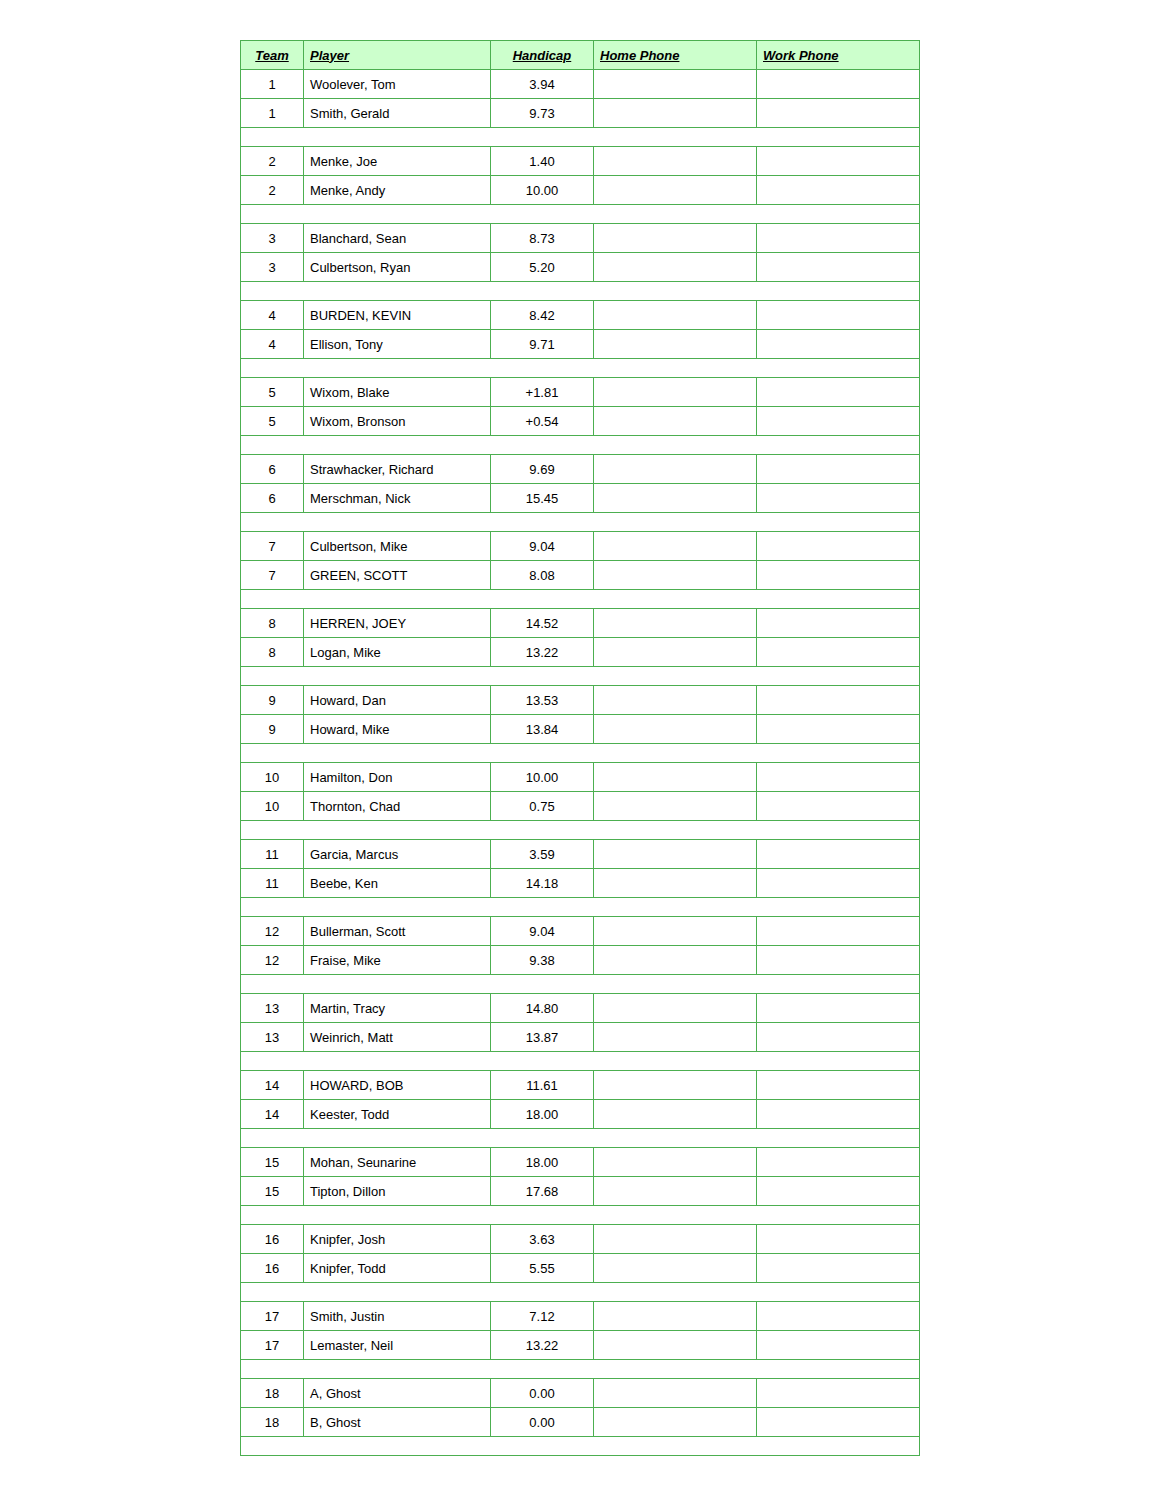Team Roster with Handicaps
| Team | Player | Handicap | Home Phone | Work Phone |
| --- | --- | --- | --- | --- |
| 1 | Woolever, Tom | 3.94 | | |
| 1 | Smith, Gerald | 9.73 | | |
| 2 | Menke, Joe | 1.40 | | |
| 2 | Menke, Andy | 10.00 | | |
| 3 | Blanchard, Sean | 8.73 | | |
| 3 | Culbertson, Ryan | 5.20 | | |
| 4 | BURDEN, KEVIN | 8.42 | | |
| 4 | Ellison, Tony | 9.71 | | |
| 5 | Wixom, Blake | +1.81 | | |
| 5 | Wixom, Bronson | +0.54 | | |
| 6 | Strawhacker, Richard | 9.69 | | |
| 6 | Merschman, Nick | 15.45 | | |
| 7 | Culbertson, Mike | 9.04 | | |
| 7 | GREEN, SCOTT | 8.08 | | |
| 8 | HERREN, JOEY | 14.52 | | |
| 8 | Logan, Mike | 13.22 | | |
| 9 | Howard, Dan | 13.53 | | |
| 9 | Howard, Mike | 13.84 | | |
| 10 | Hamilton, Don | 10.00 | | |
| 10 | Thornton, Chad | 0.75 | | |
| 11 | Garcia, Marcus | 3.59 | | |
| 11 | Beebe, Ken | 14.18 | | |
| 12 | Bullerman, Scott | 9.04 | | |
| 12 | Fraise, Mike | 9.38 | | |
| 13 | Martin, Tracy | 14.80 | | |
| 13 | Weinrich, Matt | 13.87 | | |
| 14 | HOWARD, BOB | 11.61 | | |
| 14 | Keester, Todd | 18.00 | | |
| 15 | Mohan, Seunarine | 18.00 | | |
| 15 | Tipton, Dillon | 17.68 | | |
| 16 | Knipfer, Josh | 3.63 | | |
| 16 | Knipfer, Todd | 5.55 | | |
| 17 | Smith, Justin | 7.12 | | |
| 17 | Lemaster, Neil | 13.22 | | |
| 18 | A, Ghost | 0.00 | | |
| 18 | B, Ghost | 0.00 | | |